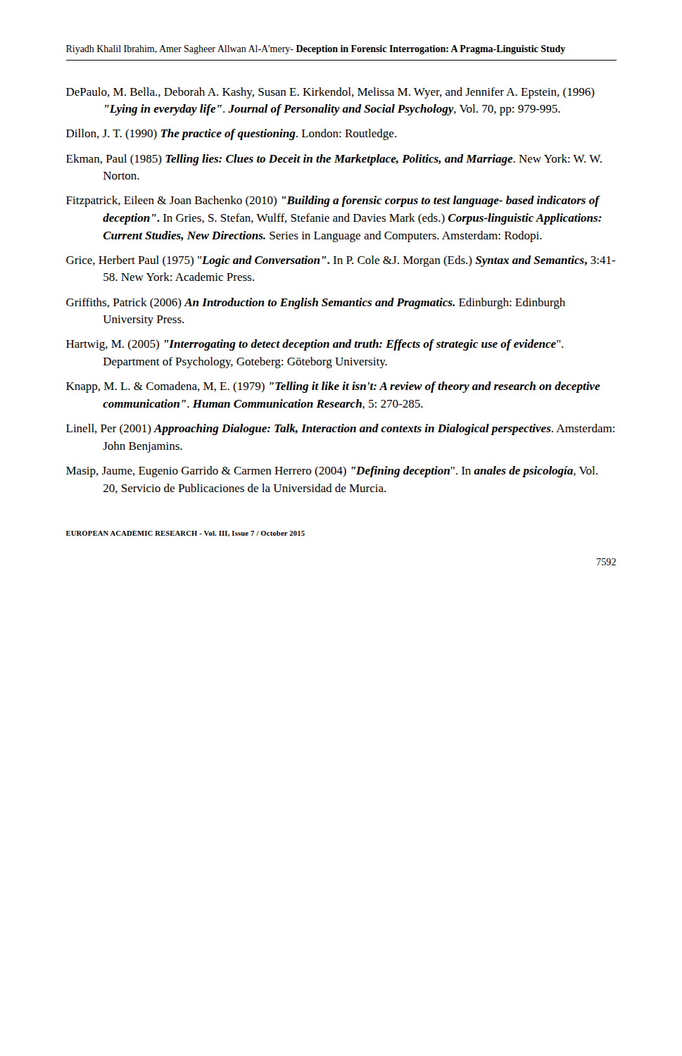Riyadh Khalil Ibrahim, Amer Sagheer Allwan Al-A'mery- Deception in Forensic Interrogation: A Pragma-Linguistic Study
DePaulo, M. Bella., Deborah A. Kashy, Susan E. Kirkendol, Melissa M. Wyer, and Jennifer A. Epstein, (1996) "Lying in everyday life". Journal of Personality and Social Psychology, Vol. 70, pp: 979-995.
Dillon, J. T. (1990) The practice of questioning. London: Routledge.
Ekman, Paul (1985) Telling lies: Clues to Deceit in the Marketplace, Politics, and Marriage. New York: W. W. Norton.
Fitzpatrick, Eileen & Joan Bachenko (2010) "Building a forensic corpus to test language- based indicators of deception". In Gries, S. Stefan, Wulff, Stefanie and Davies Mark (eds.) Corpus-linguistic Applications: Current Studies, New Directions. Series in Language and Computers. Amsterdam: Rodopi.
Grice, Herbert Paul (1975) "Logic and Conversation". In P. Cole &J. Morgan (Eds.) Syntax and Semantics, 3:41-58. New York: Academic Press.
Griffiths, Patrick (2006) An Introduction to English Semantics and Pragmatics. Edinburgh: Edinburgh University Press.
Hartwig, M. (2005) "Interrogating to detect deception and truth: Effects of strategic use of evidence". Department of Psychology, Goteberg: Göteborg University.
Knapp, M. L. & Comadena, M, E. (1979) "Telling it like it isn't: A review of theory and research on deceptive communication". Human Communication Research, 5: 270-285.
Linell, Per (2001) Approaching Dialogue: Talk, Interaction and contexts in Dialogical perspectives. Amsterdam: John Benjamins.
Masip, Jaume, Eugenio Garrido & Carmen Herrero (2004) "Defining deception". In anales de psicología, Vol. 20, Servicio de Publicaciones de la Universidad de Murcia.
EUROPEAN ACADEMIC RESEARCH - Vol. III, Issue 7 / October 2015
7592